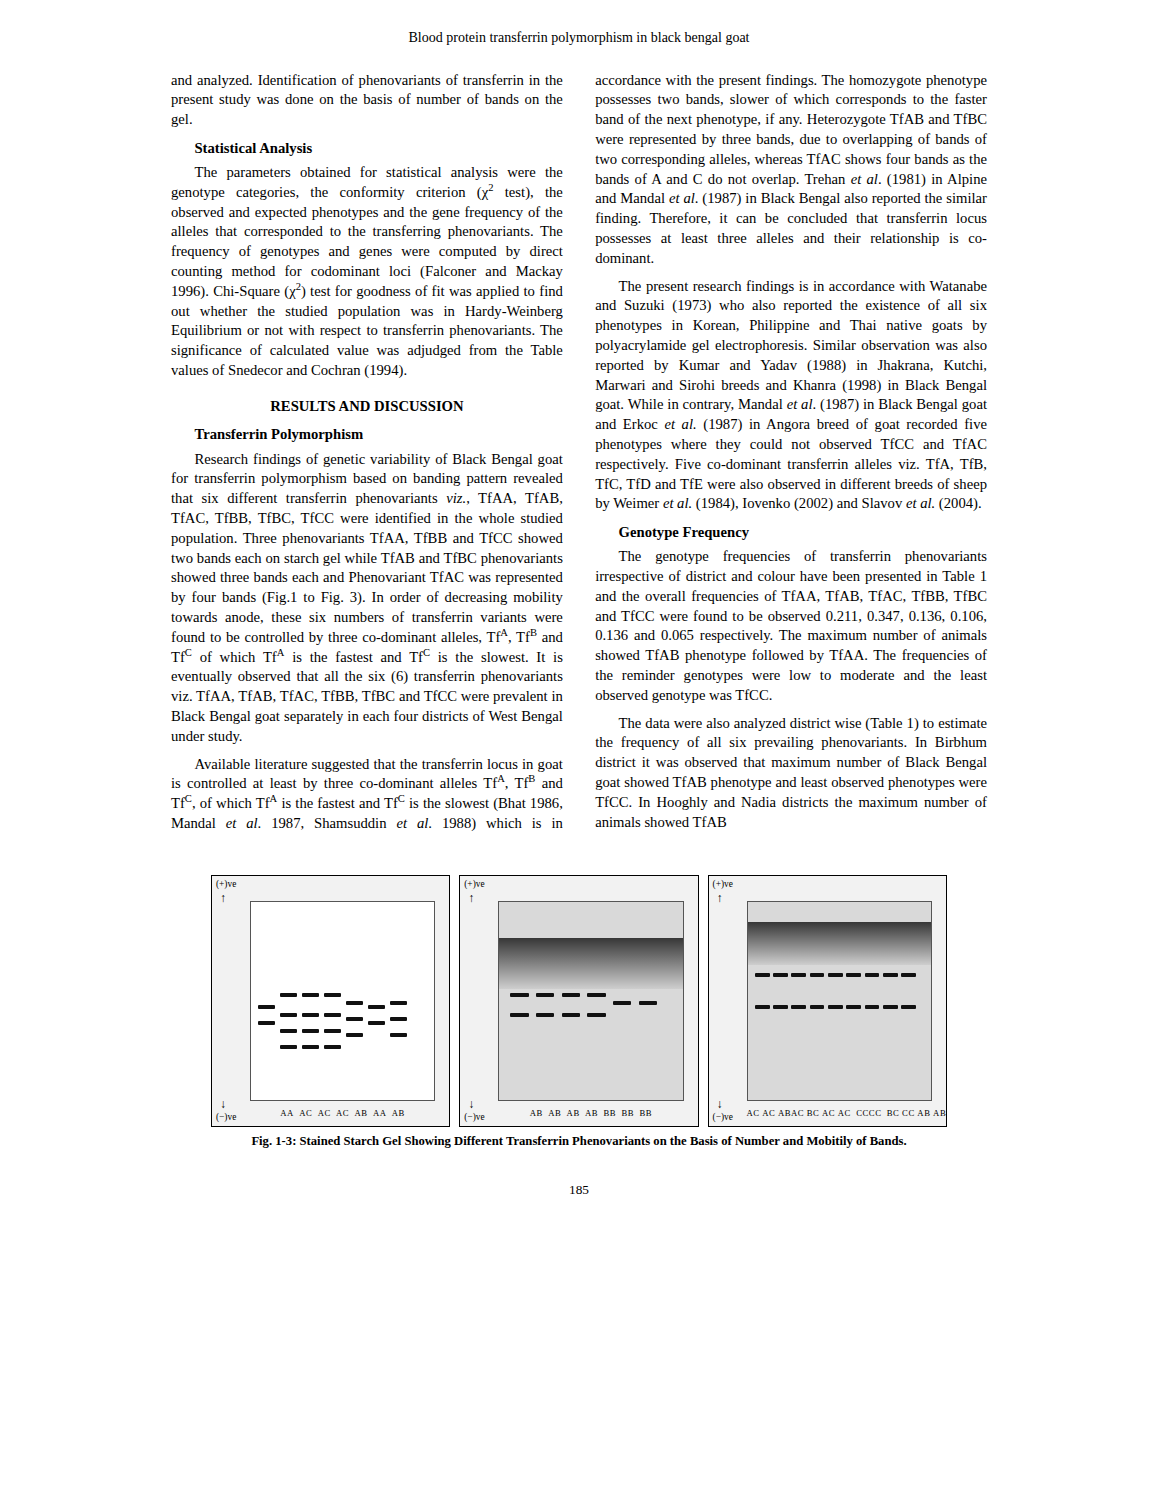Blood protein transferrin polymorphism in black bengal goat
and analyzed. Identification of phenovariants of transferrin in the present study was done on the basis of number of bands on the gel.
Statistical Analysis
The parameters obtained for statistical analysis were the genotype categories, the conformity criterion (χ2 test), the observed and expected phenotypes and the gene frequency of the alleles that corresponded to the transferring phenovariants. The frequency of genotypes and genes were computed by direct counting method for codominant loci (Falconer and Mackay 1996). Chi-Square (χ2) test for goodness of fit was applied to find out whether the studied population was in Hardy-Weinberg Equilibrium or not with respect to transferrin phenovariants. The significance of calculated value was adjudged from the Table values of Snedecor and Cochran (1994).
Results and Discussion
Transferrin Polymorphism
Research findings of genetic variability of Black Bengal goat for transferrin polymorphism based on banding pattern revealed that six different transferrin phenovariants viz., TfAA, TfAB, TfAC, TfBB, TfBC, TfCC were identified in the whole studied population. Three phenovariants TfAA, TfBB and TfCC showed two bands each on starch gel while TfAB and TfBC phenovariants showed three bands each and Phenovariant TfAC was represented by four bands (Fig.1 to Fig. 3). In order of decreasing mobility towards anode, these six numbers of transferrin variants were found to be controlled by three co-dominant alleles, TfA, TfB and TfC of which TfA is the fastest and TfC is the slowest. It is eventually observed that all the six (6) transferrin phenovariants viz. TfAA, TfAB, TfAC, TfBB, TfBC and TfCC were prevalent in Black Bengal goat separately in each four districts of West Bengal under study.
Available literature suggested that the transferrin locus in goat is controlled at least by three co-dominant alleles TfA, TfB and TfC, of which TfA is the fastest and TfC is the slowest (Bhat 1986, Mandal et al. 1987, Shamsuddin et al. 1988) which is in accordance with the present findings. The homozygote phenotype possesses two bands, slower of which corresponds to the faster band of the next phenotype, if any. Heterozygote TfAB and TfBC were represented by three bands, due to overlapping of bands of two corresponding alleles, whereas TfAC shows four bands as the bands of A and C do not overlap. Trehan et al. (1981) in Alpine and Mandal et al. (1987) in Black Bengal also reported the similar finding. Therefore, it can be concluded that transferrin locus possesses at least three alleles and their relationship is co-dominant.
The present research findings is in accordance with Watanabe and Suzuki (1973) who also reported the existence of all six phenotypes in Korean, Philippine and Thai native goats by polyacrylamide gel electrophoresis. Similar observation was also reported by Kumar and Yadav (1988) in Jhakrana, Kutchi, Marwari and Sirohi breeds and Khanra (1998) in Black Bengal goat. While in contrary, Mandal et al. (1987) in Black Bengal goat and Erkoc et al. (1987) in Angora breed of goat recorded five phenotypes where they could not observed TfCC and TfAC respectively. Five co-dominant transferrin alleles viz. TfA, TfB, TfC, TfD and TfE were also observed in different breeds of sheep by Weimer et al. (1984), Iovenko (2002) and Slavov et al. (2004).
Genotype Frequency
The genotype frequencies of transferrin phenovariants irrespective of district and colour have been presented in Table 1 and the overall frequencies of TfAA, TfAB, TfAC, TfBB, TfBC and TfCC were found to be observed 0.211, 0.347, 0.136, 0.106, 0.136 and 0.065 respectively. The maximum number of animals showed TfAB phenotype followed by TfAA. The frequencies of the reminder genotypes were low to moderate and the least observed genotype was TfCC.
The data were also analyzed district wise (Table 1) to estimate the frequency of all six prevailing phenovariants. In Birbhum district it was observed that maximum number of Black Bengal goat showed TfAB phenotype and least observed phenotypes were TfCC. In Hooghly and Nadia districts the maximum number of animals showed TfAB
(+)ve ↑ ↓ (−)ve
AA AC AC AC AB AA AB
(+)ve ↑ ↓ (−)ve
AB AB AB AB BB BB BB
(+)ve ↑ ↓ (−)ve
AC AC ABAC BC AC AC CCCC BC CC AB AB
Fig. 1-3: Stained Starch Gel Showing Different Transferrin Phenovariants on the Basis of Number and Mobitily of Bands.
185